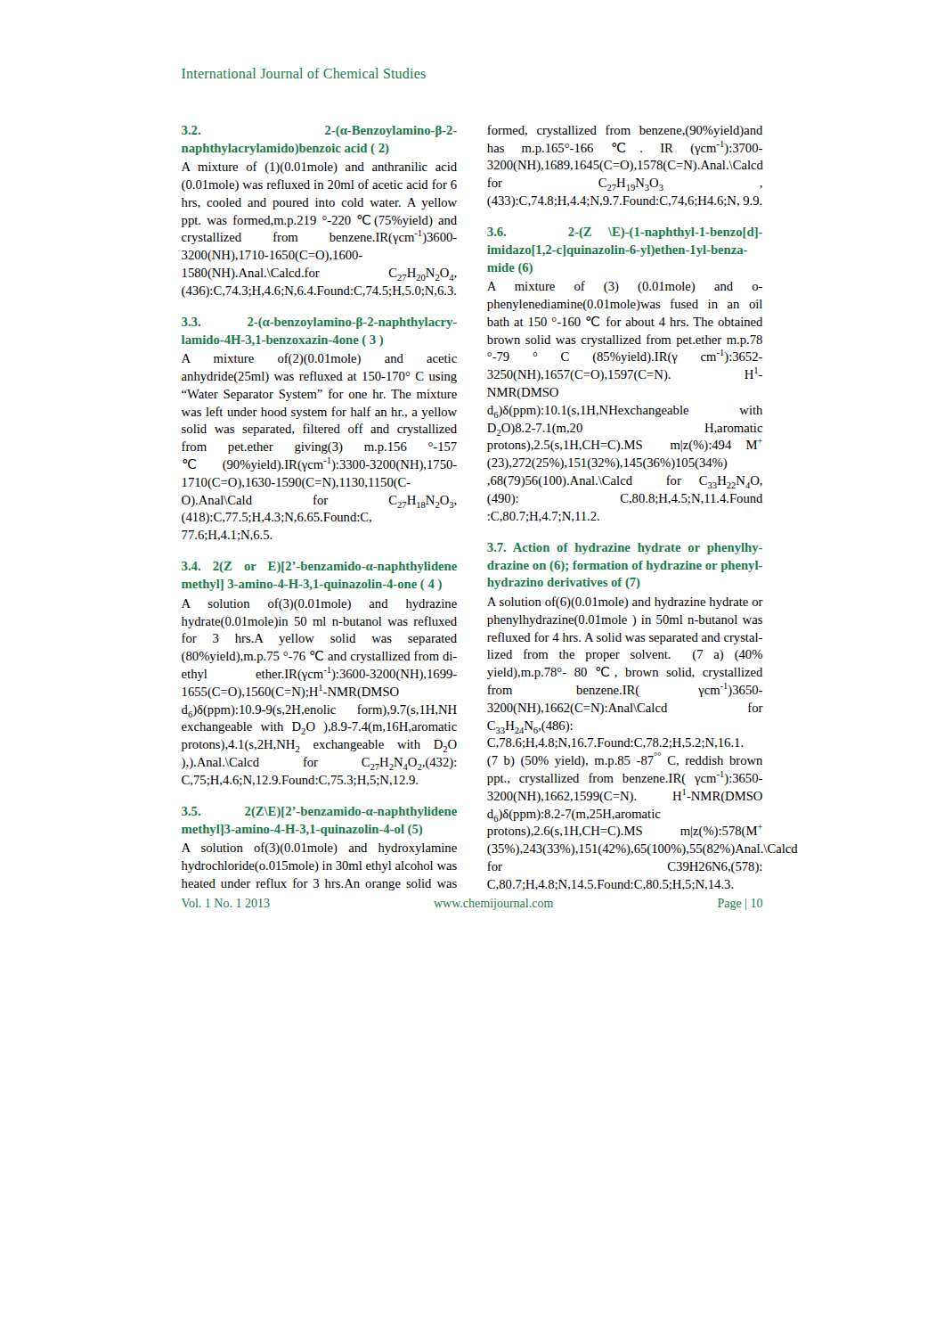International Journal of Chemical Studies
3.2. 2-(α-Benzoylamino-β-2-naphthylacrylamido)benzoic acid ( 2)
A mixture of (1)(0.01mole) and anthranilic acid (0.01mole) was refluxed in 20ml of acetic acid for 6 hrs, cooled and poured into cold water. A yellow ppt. was formed,m.p.219 °-220 ℃(75%yield) and crystallized from benzene.IR(γcm-1)3600-3200(NH),1710-1650(C=O),1600-1580(NH).Anal.\Calcd.for C27H20N2O4,(436):C,74.3;H,4.6;N,6.4.Found:C,74.5;H,5.0;N,6.3.
3.3. 2-(α-benzoylamino-β-2-naphthylacrylamido-4H-3,1-benzoxazin-4one ( 3 )
A mixture of(2)(0.01mole) and acetic anhydride(25ml) was refluxed at 150-170° C using “Water Separator System” for one hr. The mixture was left under hood system for half an hr., a yellow solid was separated, filtered off and crystallized from pet.ether giving(3) m.p.156 °-157 ℃(90%yield).IR(γcm-1):3300-3200(NH),1750-1710(C=O),1630-1590(C=N),1130,1150(C-O).Anal\Cald for C27H18N2O3,(418):C,77.5;H,4.3;N,6.65.Found:C, 77.6;H,4.1;N,6.5.
3.4. 2(Z or E)[2’-benzamido-α-naphthylidene methyl] 3-amino-4-H-3,1-quinazolin-4-one ( 4 )
A solution of(3)(0.01mole) and hydrazine hydrate(0.01mole)in 50 ml n-butanol was refluxed for 3 hrs.A yellow solid was separated (80%yield),m.p.75 °-76 ℃ and crystallized from diethyl ether.IR(γcm-1):3600-3200(NH),1699-1655(C=O),1560(C=N);H1-NMR(DMSO d6)δ(ppm):10.9-9(s,2H,enolic form),9.7(s,1H,NH exchangeable with D2O ),8.9-7.4(m,16H,aromatic protons),4.1(s,2H,NH2 exchangeable with D2O ),).Anal.\Calcd for C27H2N4O2,(432): C,75;H,4.6;N,12.9.Found:C,75.3;H,5;N,12.9.
3.5. 2(Z\E)[2’-benzamido-α-naphthylidene methyl]3-amino-4-H-3,1-quinazolin-4-ol (5)
A solution of(3)(0.01mole) and hydroxylamine hydrochloride(o.015mole) in 30ml ethyl alcohol was heated under reflux for 3 hrs.An orange solid was formed, crystallized from benzene,(90%yield)and has m.p.165°-166 ℃. IR (γcm-1):3700-3200(NH),1689,1645(C=O),1578(C=N).Anal.\Calcd for C27H19N3O3 ,(433):C,74.8;H,4.4;N,9.7.Found:C,74,6;H4.6;N, 9.9.
3.6. 2-(Z \E)-(1-naphthyl-1-benzo[d]-imidazo[1,2-c]quinazolin-6-yl)ethen-1yl-benzamide (6)
A mixture of (3) (0.01mole) and o-phenylenediamine(0.01mole)was fused in an oil bath at 150 °-160 ℃ for about 4 hrs. The obtained brown solid was crystallized from pet.ether m.p.78 °-79 ° C (85%yield).IR(γ cm-1):3652-3250(NH),1657(C=O),1597(C=N). H1-NMR(DMSO d6)δ(ppm):10.1(s,1H,NHexchangeable with D2O)8.2-7.1(m,20 H,aromatic protons),2.5(s,1H,CH=C).MS m|z(%):494 M+(23),272(25%),151(32%),145(36%)105(34%) ,68(79)56(100).Anal.\Calcd for C33H22N4O,(490): C,80.8;H,4.5;N,11.4.Found :C,80.7;H,4.7;N,11.2.
3.7. Action of hydrazine hydrate or phenylhydrazine on (6); formation of hydrazine or phenylhydrazino derivatives of (7)
A solution of(6)(0.01mole) and hydrazine hydrate or phenylhydrazine(0.01mole ) in 50ml n-butanol was refluxed for 4 hrs. A solid was separated and crystallized from the proper solvent. (7 a) (40% yield),m.p.78°- 80 ℃, brown solid, crystallized from benzene.IR( γcm-1)3650-3200(NH),1662(C=N):Anal\Calcd for C33H24N6,(486):
C,78.6;H,4.8;N,16.7.Found:C,78.2;H,5.2;N,16.1.
(7 b) (50% yield), m.p.85 -87°° C, reddish brown ppt., crystallized from benzene.IR( γcm-1):3650-3200(NH),1662,1599(C=N). H1-NMR(DMSO d6)δ(ppm):8.2-7(m,25H,aromatic protons),2.6(s,1H,CH=C).MS m|z(%):578(M+(35%),243(33%),151(42%),65(100%),55(82%)Anal.\Calcd for C39H26N6,(578): C,80.7;H,4.8;N,14.5.Found:C,80.5;H,5;N,14.3.
Vol. 1 No. 1 2013
www.chemijournal.com
Page | 10